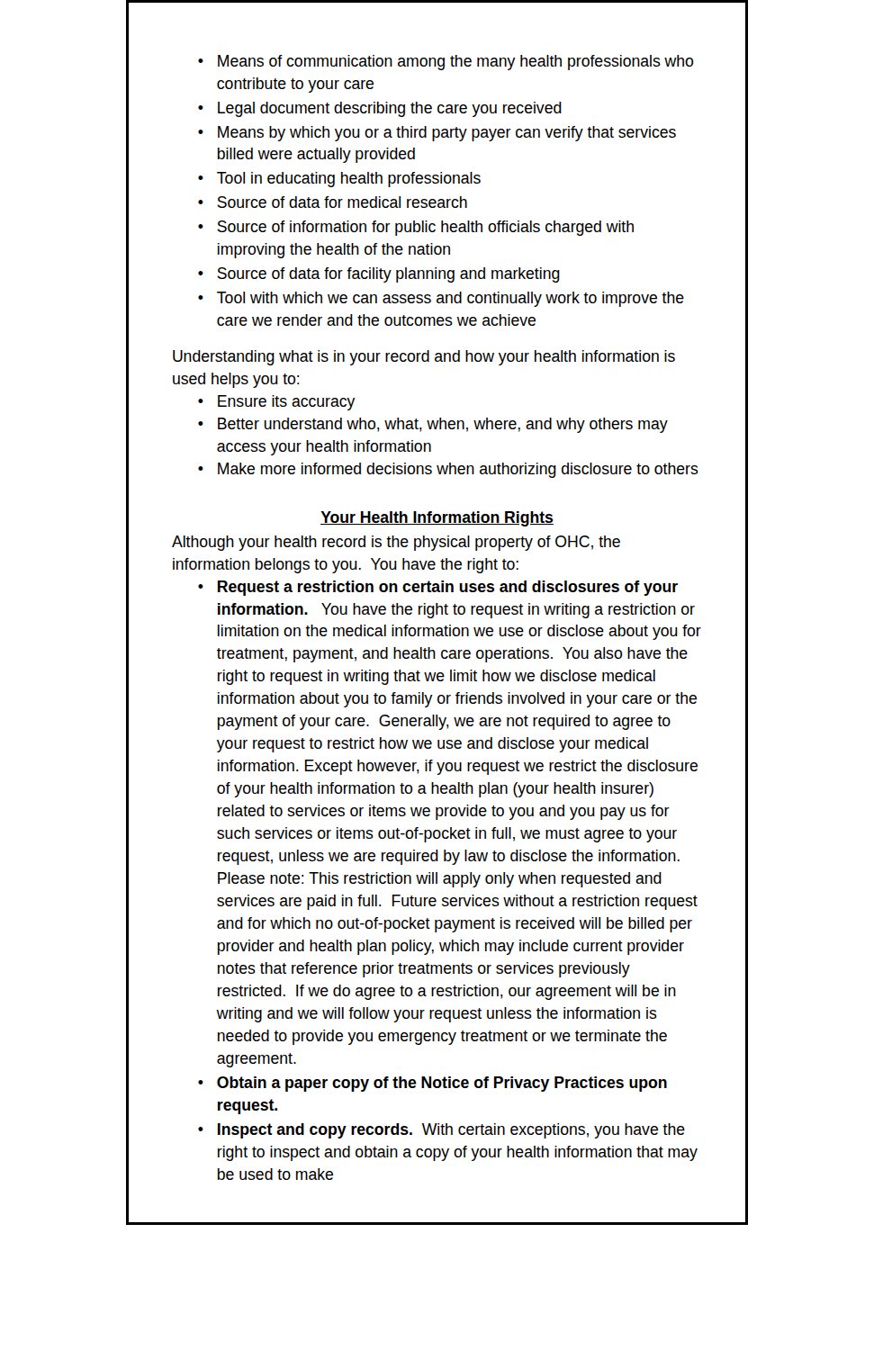Means of communication among the many health professionals who contribute to your care
Legal document describing the care you received
Means by which you or a third party payer can verify that services billed were actually provided
Tool in educating health professionals
Source of data for medical research
Source of information for public health officials charged with improving the health of the nation
Source of data for facility planning and marketing
Tool with which we can assess and continually work to improve the care we render and the outcomes we achieve
Understanding what is in your record and how your health information is used helps you to:
Ensure its accuracy
Better understand who, what, when, where, and why others may access your health information
Make more informed decisions when authorizing disclosure to others
Your Health Information Rights
Although your health record is the physical property of OHC, the information belongs to you. You have the right to:
Request a restriction on certain uses and disclosures of your information. You have the right to request in writing a restriction or limitation on the medical information we use or disclose about you for treatment, payment, and health care operations. You also have the right to request in writing that we limit how we disclose medical information about you to family or friends involved in your care or the payment of your care. Generally, we are not required to agree to your request to restrict how we use and disclose your medical information. Except however, if you request we restrict the disclosure of your health information to a health plan (your health insurer) related to services or items we provide to you and you pay us for such services or items out-of-pocket in full, we must agree to your request, unless we are required by law to disclose the information. Please note: This restriction will apply only when requested and services are paid in full. Future services without a restriction request and for which no out-of-pocket payment is received will be billed per provider and health plan policy, which may include current provider notes that reference prior treatments or services previously restricted. If we do agree to a restriction, our agreement will be in writing and we will follow your request unless the information is needed to provide you emergency treatment or we terminate the agreement.
Obtain a paper copy of the Notice of Privacy Practices upon request.
Inspect and copy records. With certain exceptions, you have the right to inspect and obtain a copy of your health information that may be used to make